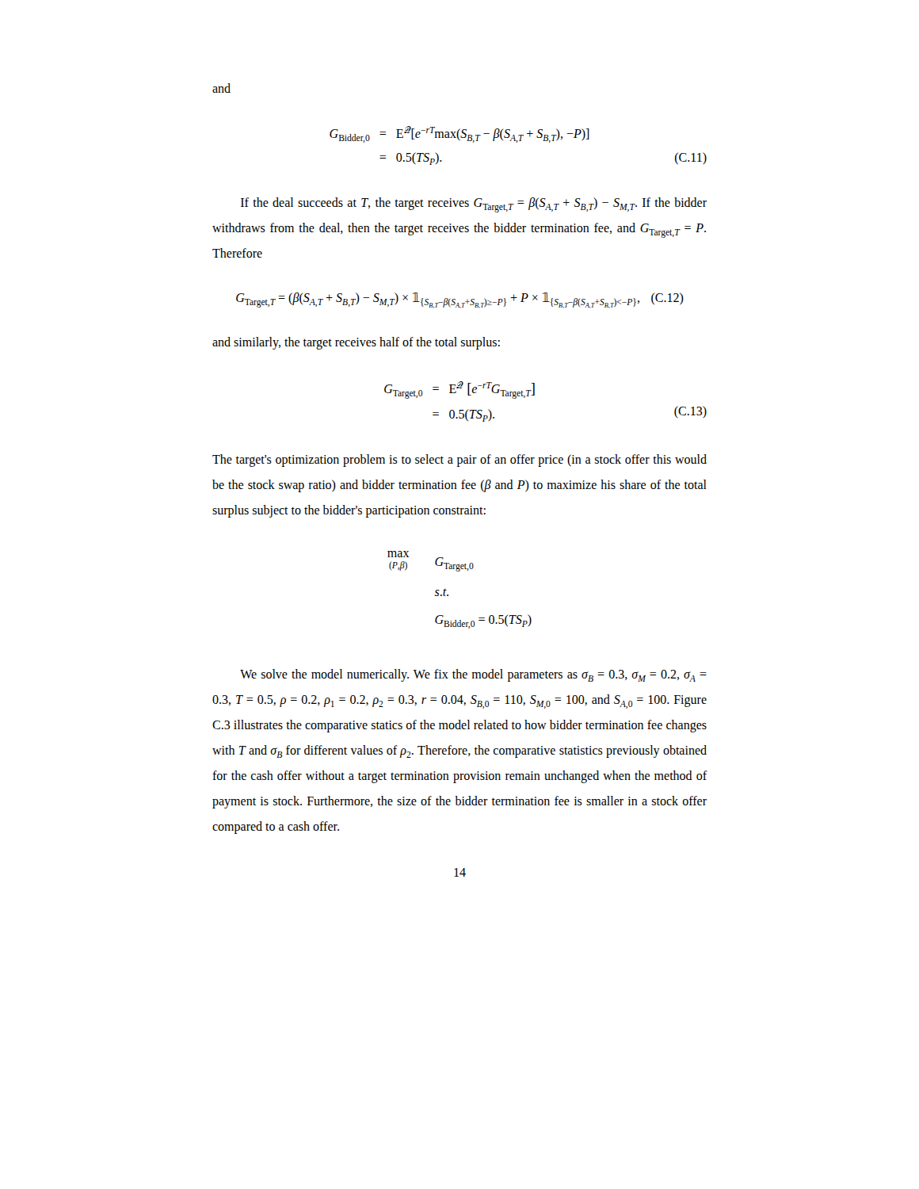and
| G Bidder ,0 | = | E 𝒬 [ e − rT max ( S B , T − β ( S A , T + S B , T ), − P )] |
| | = | 0.5( TS P ). |
(C.11)
If the deal succeeds at T, the target receives GTarget,T = β(SA,T + SB,T) − SM,T. If the bidder withdraws from the deal, then the target receives the bidder termination fee, and GTarget,T = P. Therefore
GTarget,T = (β(SA,T + SB,T) − SM,T) × 𝟙{SB,T−β(SA,T+SB,T)≥−P} + P × 𝟙{SB,T−β(SA,T+SB,T)<−P}, (C.12)
and similarly, the target receives half of the total surplus:
| G Target ,0 | = | E 𝒬 [ e − rT G Target , T ] |
| | = | 0.5( TS P ). |
(C.13)
The target's optimization problem is to select a pair of an offer price (in a stock offer this would be the stock swap ratio) and bidder termination fee (β and P) to maximize his share of the total surplus subject to the bidder's participation constraint:
| max ( P , β ) | G Target ,0 |
| | s . t . |
| | G Bidder ,0 = 0.5( TS P ) |
We solve the model numerically. We fix the model parameters as σB = 0.3, σM = 0.2, σA = 0.3, T = 0.5, ρ = 0.2, ρ1 = 0.2, ρ2 = 0.3, r = 0.04, SB,0 = 110, SM,0 = 100, and SA,0 = 100. Figure C.3 illustrates the comparative statics of the model related to how bidder termination fee changes with T and σB for different values of ρ2. Therefore, the comparative statistics previously obtained for the cash offer without a target termination provision remain unchanged when the method of payment is stock. Furthermore, the size of the bidder termination fee is smaller in a stock offer compared to a cash offer.
14